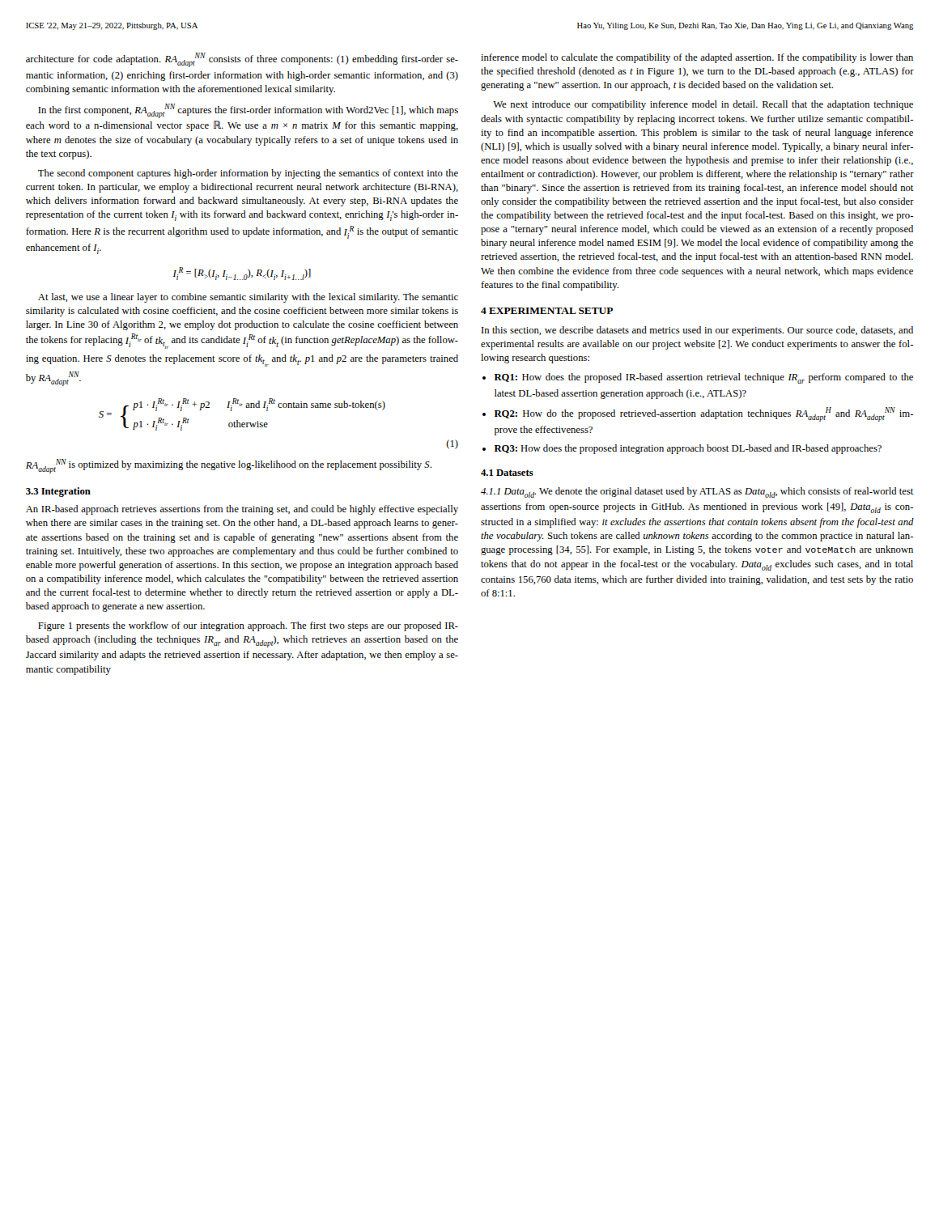ICSE '22, May 21–29, 2022, Pittsburgh, PA, USA
Hao Yu, Yiling Lou, Ke Sun, Dezhi Ran, Tao Xie, Dan Hao, Ying Li, Ge Li, and Qianxiang Wang
architecture for code adaptation. RAadapt NN consists of three components: (1) embedding first-order semantic information, (2) enriching first-order information with high-order semantic information, and (3) combining semantic information with the aforementioned lexical similarity.
In the first component, RAadapt NN captures the first-order information with Word2Vec [1], which maps each word to a n-dimensional vector space ℝ. We use a m × n matrix M for this semantic mapping, where m denotes the size of vocabulary (a vocabulary typically refers to a set of unique tokens used in the text corpus).
The second component captures high-order information by injecting the semantics of context into the current token. In particular, we employ a bidirectional recurrent neural network architecture (Bi-RNA), which delivers information forward and backward simultaneously. At every step, Bi-RNA updates the representation of the current token Ii with its forward and backward context, enriching Ii's high-order information. Here R is the recurrent algorithm used to update information, and IiR is the output of semantic enhancement of Ii.
IiR = [R>(Ii, Ii−1…0), R<(Ii, Ii+1…l)]
At last, we use a linear layer to combine semantic similarity with the lexical similarity. The semantic similarity is calculated with cosine coefficient, and the cosine coefficient between more similar tokens is larger. In Line 30 of Algorithm 2, we employ dot production to calculate the cosine coefficient between the tokens for replacing IiRtir of tktir and its candidate IiRt of tkt (in function getReplaceMap) as the following equation. Here S denotes the replacement score of tktir and tkt. p1 and p2 are the parameters trained by RAadapt NN.
S = { p1 · IiRtir · IiRt + p2 IiRtir and IiRt contain same sub-token(s) p1 · IiRtir · IiRt otherwise
(1)
RAadapt NN is optimized by maximizing the negative log-likelihood on the replacement possibility S.
3.3 Integration
An IR-based approach retrieves assertions from the training set, and could be highly effective especially when there are similar cases in the training set. On the other hand, a DL-based approach learns to generate assertions based on the training set and is capable of generating "new" assertions absent from the training set. Intuitively, these two approaches are complementary and thus could be further combined to enable more powerful generation of assertions. In this section, we propose an integration approach based on a compatibility inference model, which calculates the "compatibility" between the retrieved assertion and the current focal-test to determine whether to directly return the retrieved assertion or apply a DL-based approach to generate a new assertion.
Figure 1 presents the workflow of our integration approach. The first two steps are our proposed IR-based approach (including the techniques IRar and RAadapt), which retrieves an assertion based on the Jaccard similarity and adapts the retrieved assertion if necessary. After adaptation, we then employ a semantic compatibility
inference model to calculate the compatibility of the adapted assertion. If the compatibility is lower than the specified threshold (denoted as t in Figure 1), we turn to the DL-based approach (e.g., ATLAS) for generating a "new" assertion. In our approach, t is decided based on the validation set.
We next introduce our compatibility inference model in detail. Recall that the adaptation technique deals with syntactic compatibility by replacing incorrect tokens. We further utilize semantic compatibility to find an incompatible assertion. This problem is similar to the task of neural language inference (NLI) [9], which is usually solved with a binary neural inference model. Typically, a binary neural inference model reasons about evidence between the hypothesis and premise to infer their relationship (i.e., entailment or contradiction). However, our problem is different, where the relationship is "ternary" rather than "binary". Since the assertion is retrieved from its training focal-test, an inference model should not only consider the compatibility between the retrieved assertion and the input focal-test, but also consider the compatibility between the retrieved focal-test and the input focal-test. Based on this insight, we propose a "ternary" neural inference model, which could be viewed as an extension of a recently proposed binary neural inference model named ESIM [9]. We model the local evidence of compatibility among the retrieved assertion, the retrieved focal-test, and the input focal-test with an attention-based RNN model. We then combine the evidence from three code sequences with a neural network, which maps evidence features to the final compatibility.
4 EXPERIMENTAL SETUP
In this section, we describe datasets and metrics used in our experiments. Our source code, datasets, and experimental results are available on our project website [2]. We conduct experiments to answer the following research questions:
RQ1: How does the proposed IR-based assertion retrieval technique IRar perform compared to the latest DL-based assertion generation approach (i.e., ATLAS)?
RQ2: How do the proposed retrieved-assertion adaptation techniques RAadapt H and RAadapt NN improve the effectiveness?
RQ3: How does the proposed integration approach boost DL-based and IR-based approaches?
4.1 Datasets
4.1.1 Dataold. We denote the original dataset used by ATLAS as Dataold, which consists of real-world test assertions from open-source projects in GitHub. As mentioned in previous work [49], Dataold is constructed in a simplified way: it excludes the assertions that contain tokens absent from the focal-test and the vocabulary. Such tokens are called unknown tokens according to the common practice in natural language processing [34, 55]. For example, in Listing 5, the tokens voter and voteMatch are unknown tokens that do not appear in the focal-test or the vocabulary. Dataold excludes such cases, and in total contains 156,760 data items, which are further divided into training, validation, and test sets by the ratio of 8:1:1.